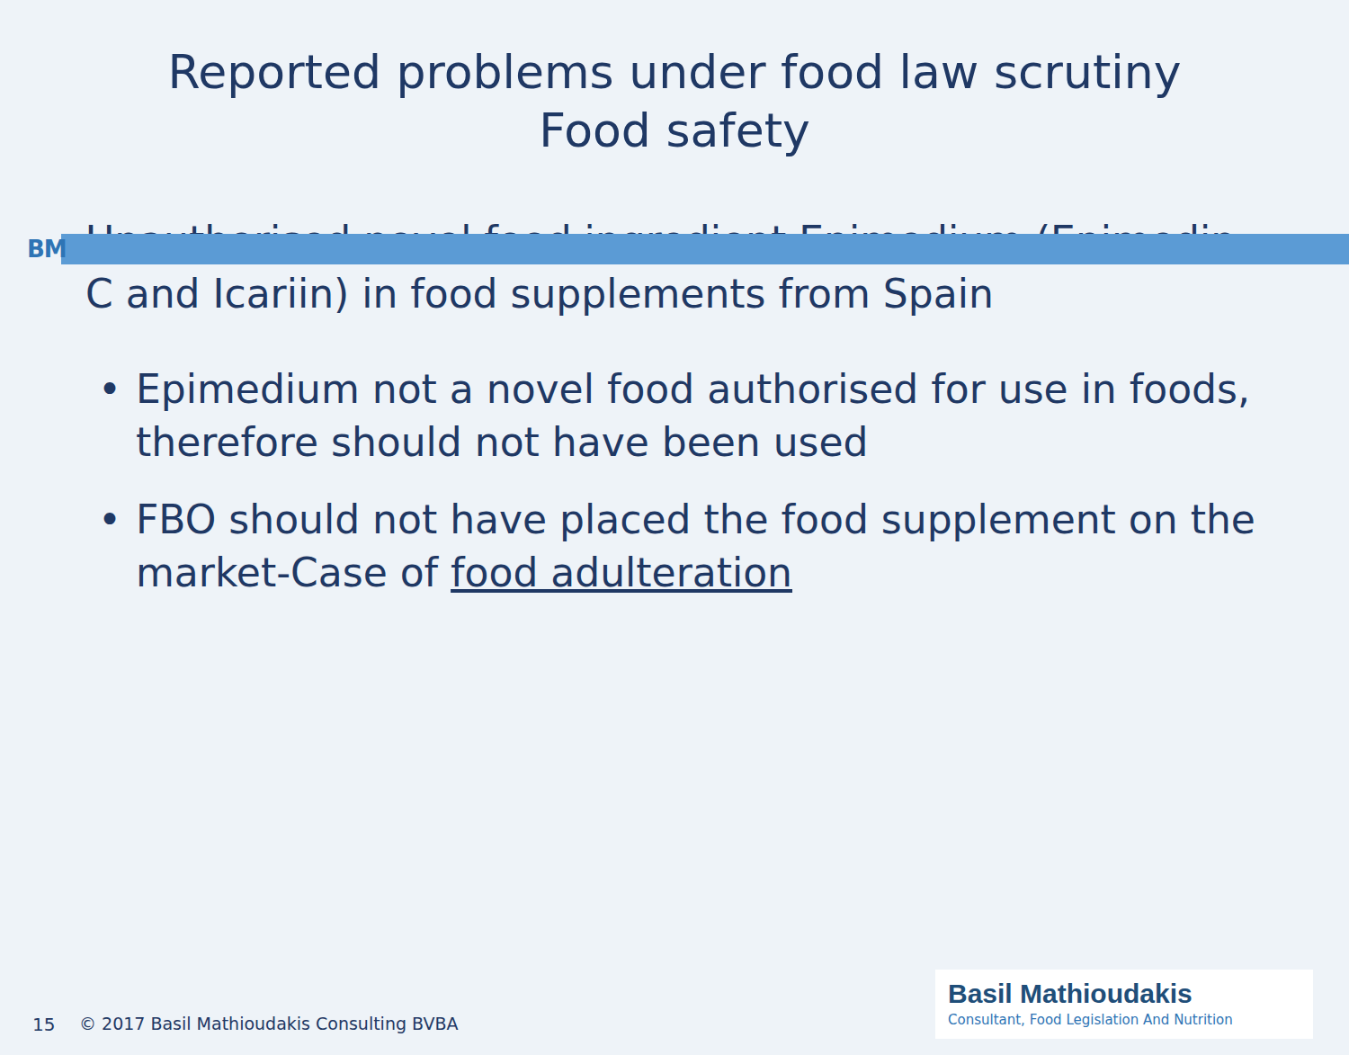Reported problems under food law scrutiny
Food safety
BM
Unauthorised novel food ingredient Epimedium (Epimedin C and Icariin) in food supplements from Spain
Epimedium not a novel food authorised for use in foods, therefore should not have been used
FBO should not have placed the food supplement on the market-Case of food adulteration
15
© 2017 Basil Mathioudakis Consulting BVBA
Basil Mathioudakis
Consultant, Food Legislation And Nutrition